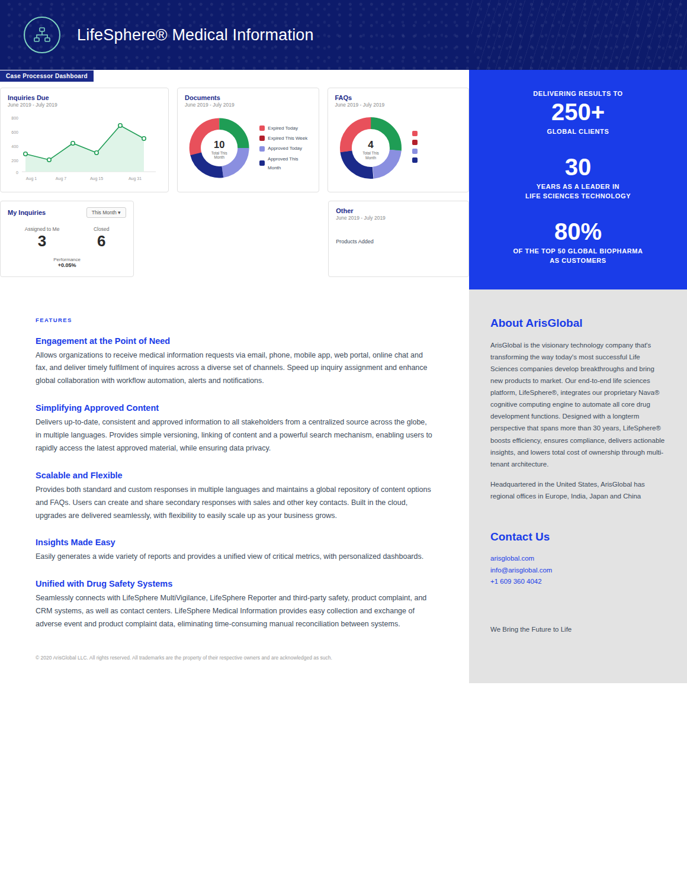LifeSphere® Medical Information
Case Processor Dashboard
Inquiries Due
June 2019 - July 2019
800 600 400 200 0 Aug 1 Aug 7 Aug 15 Aug 31
Documents
June 2019 - July 2019
10 Total This Month
Expired Today
Expired This Week
Approved Today
Approved This Month
FAQs
June 2019 - July 2019
4 Total This Month
My Inquiries
This Month ▾
Assigned to Me
3
Closed
6
Performance +0.05%
Other
June 2019 - July 2019
Products Added
DELIVERING RESULTS TO
250+
GLOBAL CLIENTS
30
YEARS AS A LEADER IN
LIFE SCIENCES TECHNOLOGY
80%
OF THE TOP 50 GLOBAL BIOPHARMA
AS CUSTOMERS
FEATURES
Engagement at the Point of Need
Allows organizations to receive medical information requests via email, phone, mobile app, web portal, online chat and fax, and deliver timely fulfilment of inquires across a diverse set of channels. Speed up inquiry assignment and enhance global collaboration with workflow automation, alerts and notifications.
Simplifying Approved Content
Delivers up-to-date, consistent and approved information to all stakeholders from a centralized source across the globe, in multiple languages. Provides simple versioning, linking of content and a powerful search mechanism, enabling users to rapidly access the latest approved material, while ensuring data privacy.
Scalable and Flexible
Provides both standard and custom responses in multiple languages and maintains a global repository of content options and FAQs. Users can create and share secondary responses with sales and other key contacts. Built in the cloud, upgrades are delivered seamlessly, with flexibility to easily scale up as your business grows.
Insights Made Easy
Easily generates a wide variety of reports and provides a unified view of critical metrics, with personalized dashboards.
Unified with Drug Safety Systems
Seamlessly connects with LifeSphere MultiVigilance, LifeSphere Reporter and third-party safety, product complaint, and CRM systems, as well as contact centers. LifeSphere Medical Information provides easy collection and exchange of adverse event and product complaint data, eliminating time-consuming manual reconciliation between systems.
© 2020 ArisGlobal LLC. All rights reserved. All trademarks are the property of their respective owners and are acknowledged as such.
About ArisGlobal
ArisGlobal is the visionary technology company that's transforming the way today's most successful Life Sciences companies develop breakthroughs and bring new products to market. Our end-to-end life sciences platform, LifeSphere®, integrates our proprietary Nava® cognitive computing engine to automate all core drug development functions. Designed with a longterm perspective that spans more than 30 years, LifeSphere® boosts efficiency, ensures compliance, delivers actionable insights, and lowers total cost of ownership through multi-tenant architecture.
Headquartered in the United States, ArisGlobal has regional offices in Europe, India, Japan and China
Contact Us
arisglobal.com info@arisglobal.com +1 609 360 4042
We Bring the Future to Life